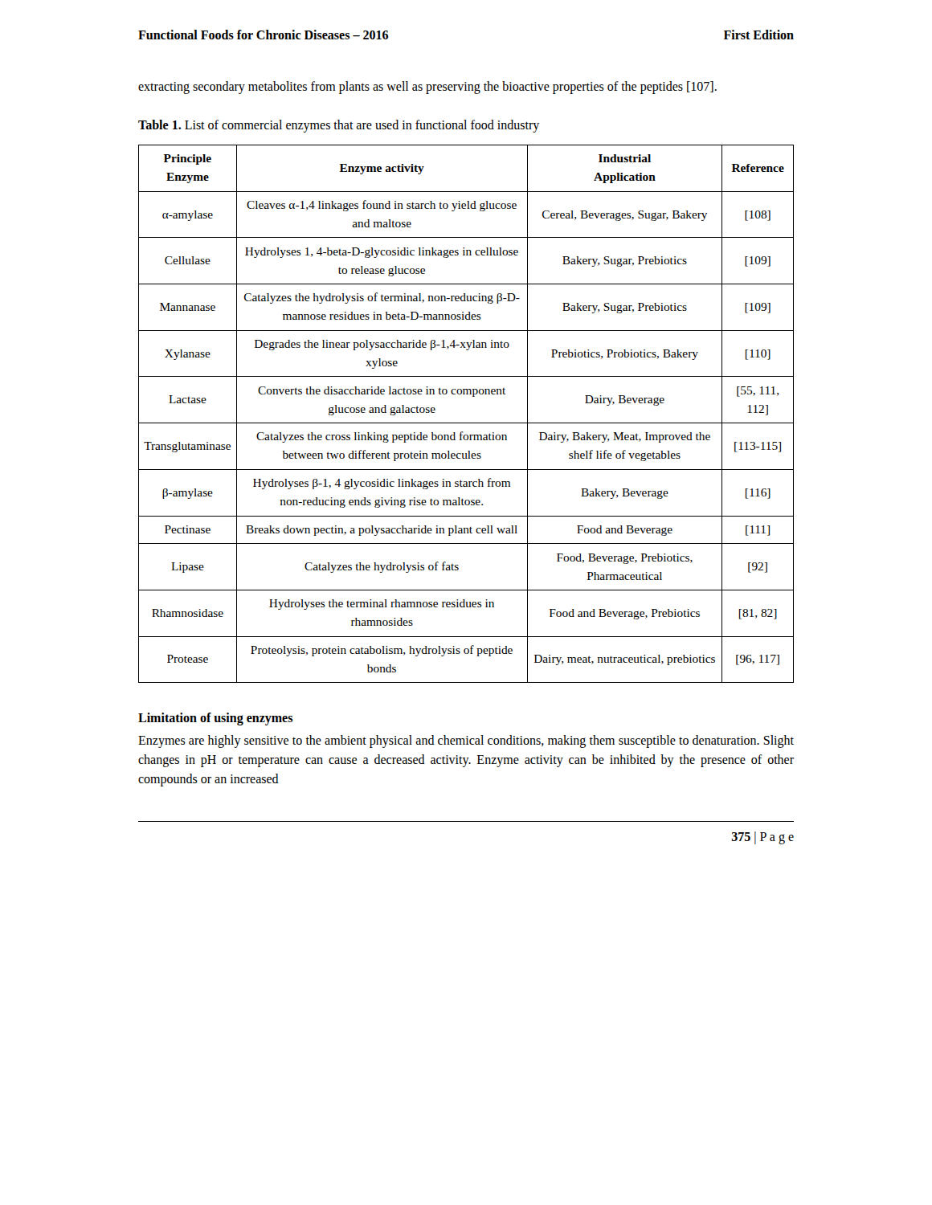Functional Foods for Chronic Diseases – 2016 First Edition
extracting secondary metabolites from plants as well as preserving the bioactive properties of the peptides [107].
Table 1. List of commercial enzymes that are used in functional food industry
| Principle Enzyme | Enzyme activity | Industrial Application | Reference |
| --- | --- | --- | --- |
| α-amylase | Cleaves α-1,4 linkages found in starch to yield glucose and maltose | Cereal, Beverages, Sugar, Bakery | [108] |
| Cellulase | Hydrolyses 1, 4-beta-D-glycosidic linkages in cellulose to release glucose | Bakery, Sugar, Prebiotics | [109] |
| Mannanase | Catalyzes the hydrolysis of terminal, non-reducing β-D-mannose residues in beta-D-mannosides | Bakery, Sugar, Prebiotics | [109] |
| Xylanase | Degrades the linear polysaccharide β-1,4-xylan into xylose | Prebiotics, Probiotics, Bakery | [110] |
| Lactase | Converts the disaccharide lactose in to component glucose and galactose | Dairy, Beverage | [55, 111, 112] |
| Transglutaminase | Catalyzes the cross linking peptide bond formation between two different protein molecules | Dairy, Bakery, Meat, Improved the shelf life of vegetables | [113-115] |
| β-amylase | Hydrolyses β-1, 4 glycosidic linkages in starch from non-reducing ends giving rise to maltose. | Bakery, Beverage | [116] |
| Pectinase | Breaks down pectin, a polysaccharide in plant cell wall | Food and Beverage | [111] |
| Lipase | Catalyzes the hydrolysis of fats | Food, Beverage, Prebiotics, Pharmaceutical | [92] |
| Rhamnosidase | Hydrolyses the terminal rhamnose residues in rhamnosides | Food and Beverage, Prebiotics | [81, 82] |
| Protease | Proteolysis, protein catabolism, hydrolysis of peptide bonds | Dairy, meat, nutraceutical, prebiotics | [96, 117] |
Limitation of using enzymes
Enzymes are highly sensitive to the ambient physical and chemical conditions, making them susceptible to denaturation. Slight changes in pH or temperature can cause a decreased activity. Enzyme activity can be inhibited by the presence of other compounds or an increased
375 | P a g e